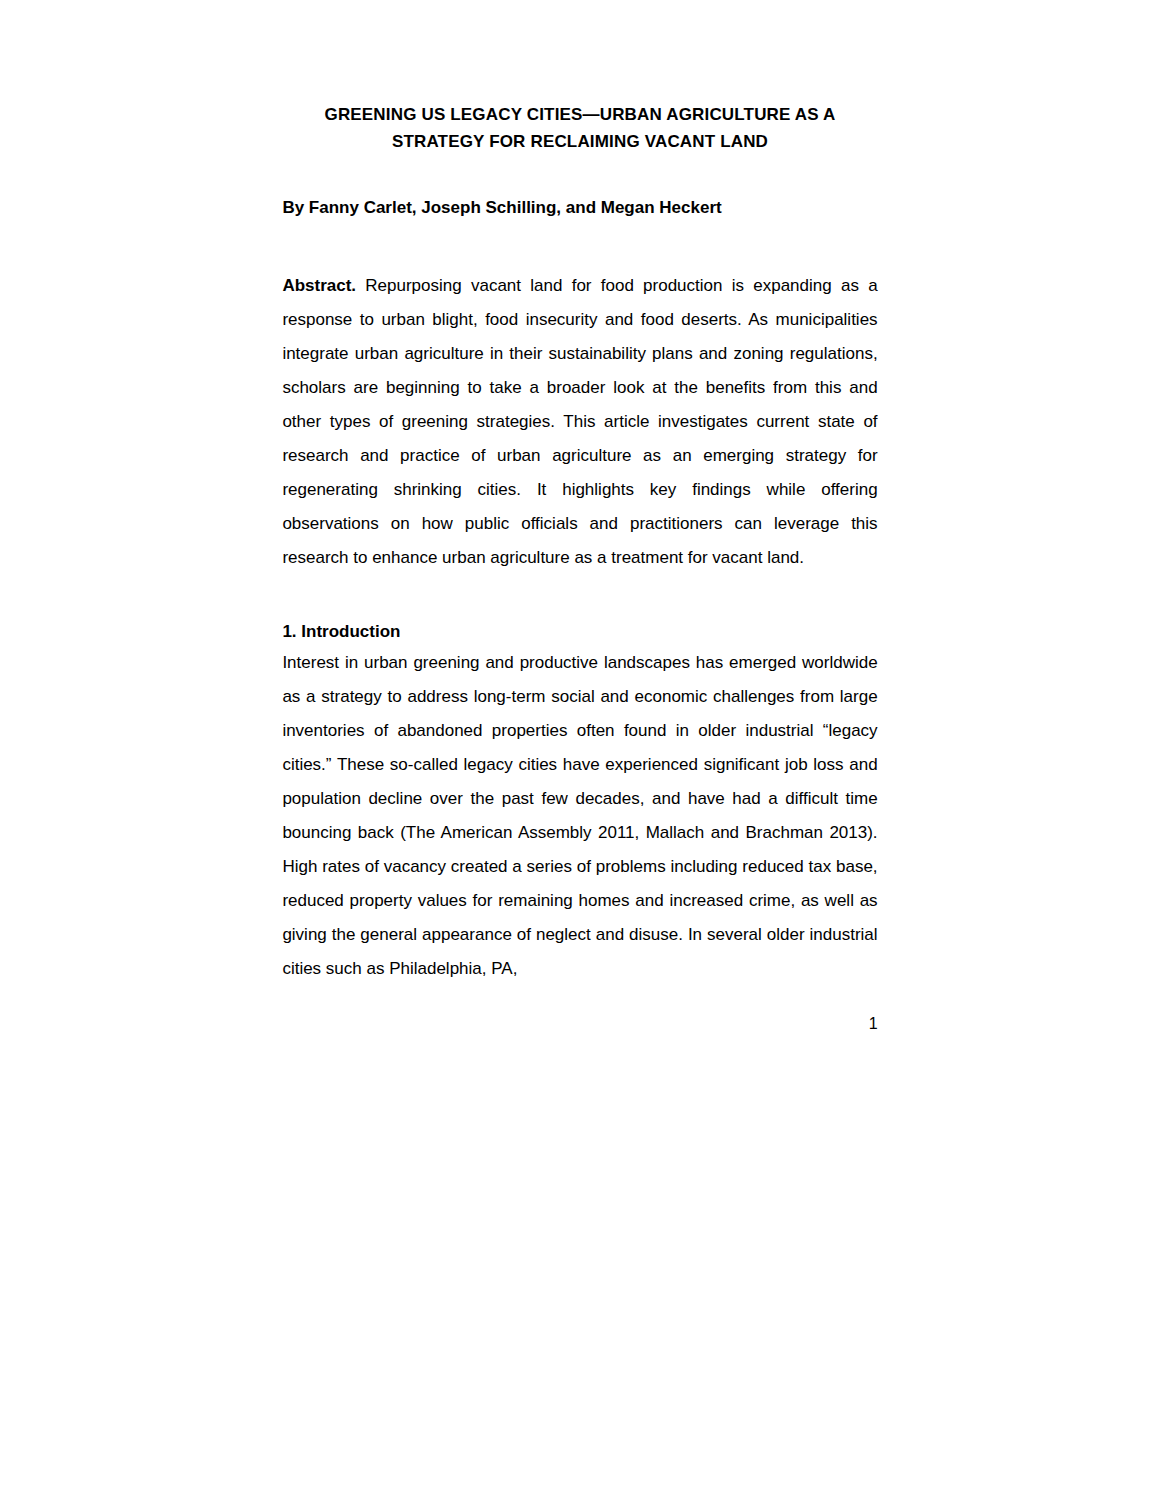GREENING US LEGACY CITIES—URBAN AGRICULTURE AS A STRATEGY FOR RECLAIMING VACANT LAND
By Fanny Carlet, Joseph Schilling, and Megan Heckert
Abstract. Repurposing vacant land for food production is expanding as a response to urban blight, food insecurity and food deserts. As municipalities integrate urban agriculture in their sustainability plans and zoning regulations, scholars are beginning to take a broader look at the benefits from this and other types of greening strategies. This article investigates current state of research and practice of urban agriculture as an emerging strategy for regenerating shrinking cities. It highlights key findings while offering observations on how public officials and practitioners can leverage this research to enhance urban agriculture as a treatment for vacant land.
1. Introduction
Interest in urban greening and productive landscapes has emerged worldwide as a strategy to address long-term social and economic challenges from large inventories of abandoned properties often found in older industrial “legacy cities.” These so-called legacy cities have experienced significant job loss and population decline over the past few decades, and have had a difficult time bouncing back (The American Assembly 2011, Mallach and Brachman 2013). High rates of vacancy created a series of problems including reduced tax base, reduced property values for remaining homes and increased crime, as well as giving the general appearance of neglect and disuse. In several older industrial cities such as Philadelphia, PA,
1